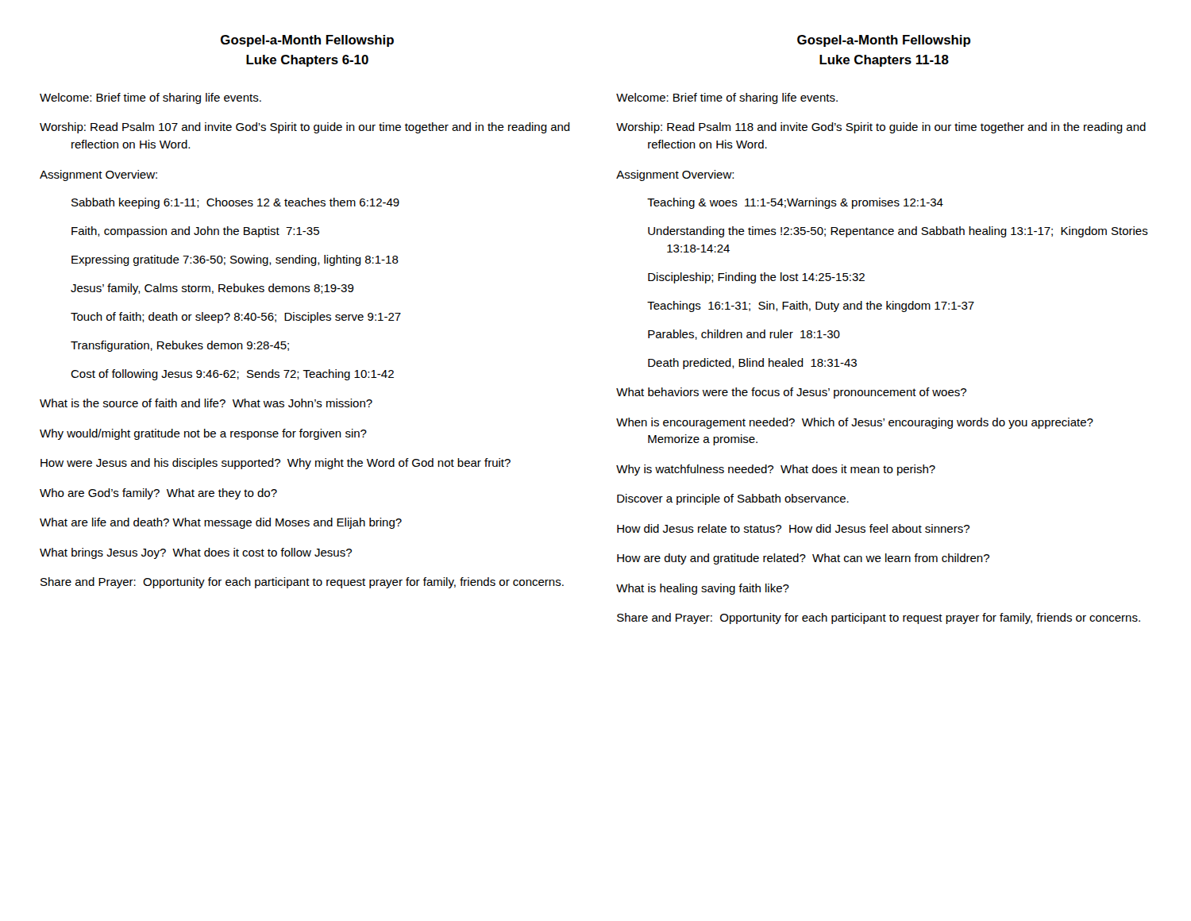Gospel-a-Month Fellowship Luke Chapters 6-10
Welcome: Brief time of sharing life events.
Worship: Read Psalm 107 and invite God’s Spirit to guide in our time together and in the reading and reflection on His Word.
Assignment Overview:
Sabbath keeping 6:1-11; Chooses 12 & teaches them 6:12-49
Faith, compassion and John the Baptist 7:1-35
Expressing gratitude 7:36-50; Sowing, sending, lighting 8:1-18
Jesus’ family, Calms storm, Rebukes demons 8;19-39
Touch of faith; death or sleep? 8:40-56; Disciples serve 9:1-27
Transfiguration, Rebukes demon 9:28-45;
Cost of following Jesus 9:46-62; Sends 72; Teaching 10:1-42
What is the source of faith and life? What was John’s mission?
Why would/might gratitude not be a response for forgiven sin?
How were Jesus and his disciples supported? Why might the Word of God not bear fruit?
Who are God’s family? What are they to do?
What are life and death? What message did Moses and Elijah bring?
What brings Jesus Joy? What does it cost to follow Jesus?
Share and Prayer: Opportunity for each participant to request prayer for family, friends or concerns.
Gospel-a-Month Fellowship Luke Chapters 11-18
Welcome: Brief time of sharing life events.
Worship: Read Psalm 118 and invite God’s Spirit to guide in our time together and in the reading and reflection on His Word.
Assignment Overview:
Teaching & woes 11:1-54;Warnings & promises 12:1-34
Understanding the times !2:35-50; Repentance and Sabbath healing 13:1-17; Kingdom Stories 13:18-14:24
Discipleship; Finding the lost 14:25-15:32
Teachings 16:1-31; Sin, Faith, Duty and the kingdom 17:1-37
Parables, children and ruler 18:1-30
Death predicted, Blind healed 18:31-43
What behaviors were the focus of Jesus’ pronouncement of woes?
When is encouragement needed? Which of Jesus’ encouraging words do you appreciate? Memorize a promise.
Why is watchfulness needed? What does it mean to perish?
Discover a principle of Sabbath observance.
How did Jesus relate to status? How did Jesus feel about sinners?
How are duty and gratitude related? What can we learn from children?
What is healing saving faith like?
Share and Prayer: Opportunity for each participant to request prayer for family, friends or concerns.